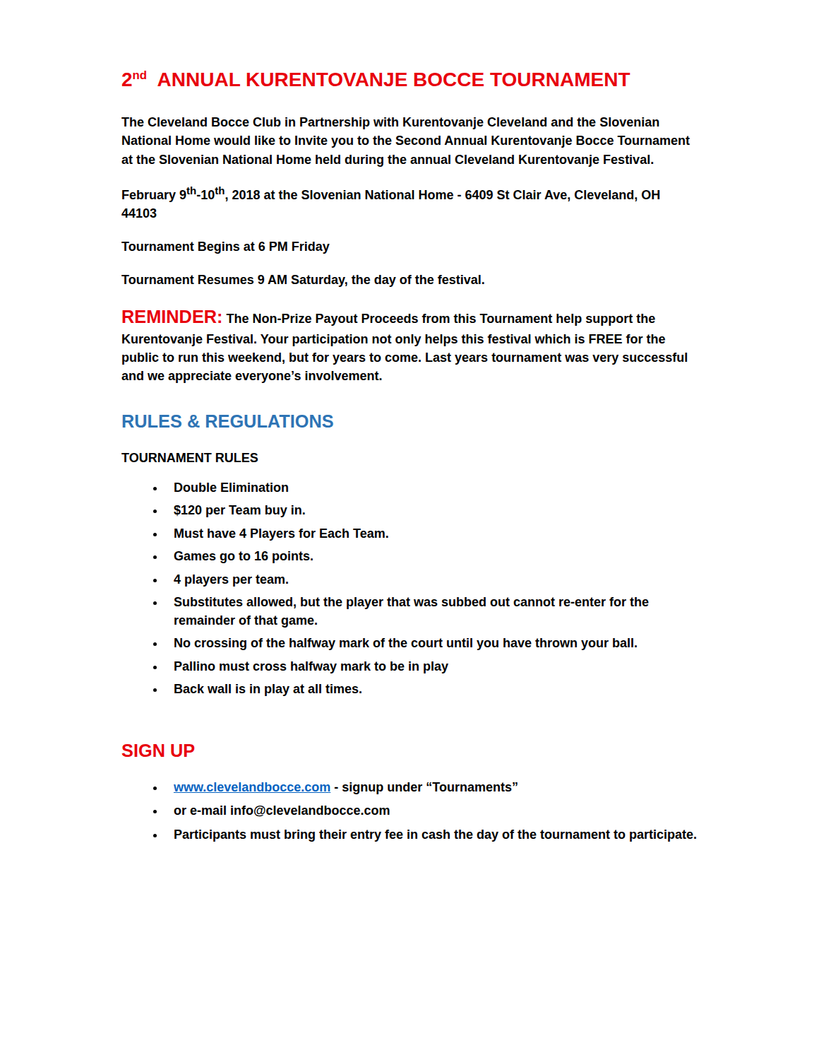2nd ANNUAL KURENTOVANJE BOCCE TOURNAMENT
The Cleveland Bocce Club in Partnership with Kurentovanje Cleveland and the Slovenian National Home would like to Invite you to the Second Annual Kurentovanje Bocce Tournament at the Slovenian National Home held during the annual Cleveland Kurentovanje Festival.
February 9th-10th, 2018 at the Slovenian National Home - 6409 St Clair Ave, Cleveland, OH 44103
Tournament Begins at 6 PM Friday
Tournament Resumes 9 AM Saturday, the day of the festival.
REMINDER: The Non-Prize Payout Proceeds from this Tournament help support the Kurentovanje Festival. Your participation not only helps this festival which is FREE for the public to run this weekend, but for years to come. Last years tournament was very successful and we appreciate everyone’s involvement.
RULES & REGULATIONS
TOURNAMENT RULES
Double Elimination
$120 per Team buy in.
Must have 4 Players for Each Team.
Games go to 16 points.
4 players per team.
Substitutes allowed, but the player that was subbed out cannot re-enter for the remainder of that game.
No crossing of the halfway mark of the court until you have thrown your ball.
Pallino must cross halfway mark to be in play
Back wall is in play at all times.
SIGN UP
www.clevelandbocce.com - signup under “Tournaments”
or e-mail info@clevelandbocce.com
Participants must bring their entry fee in cash the day of the tournament to participate.